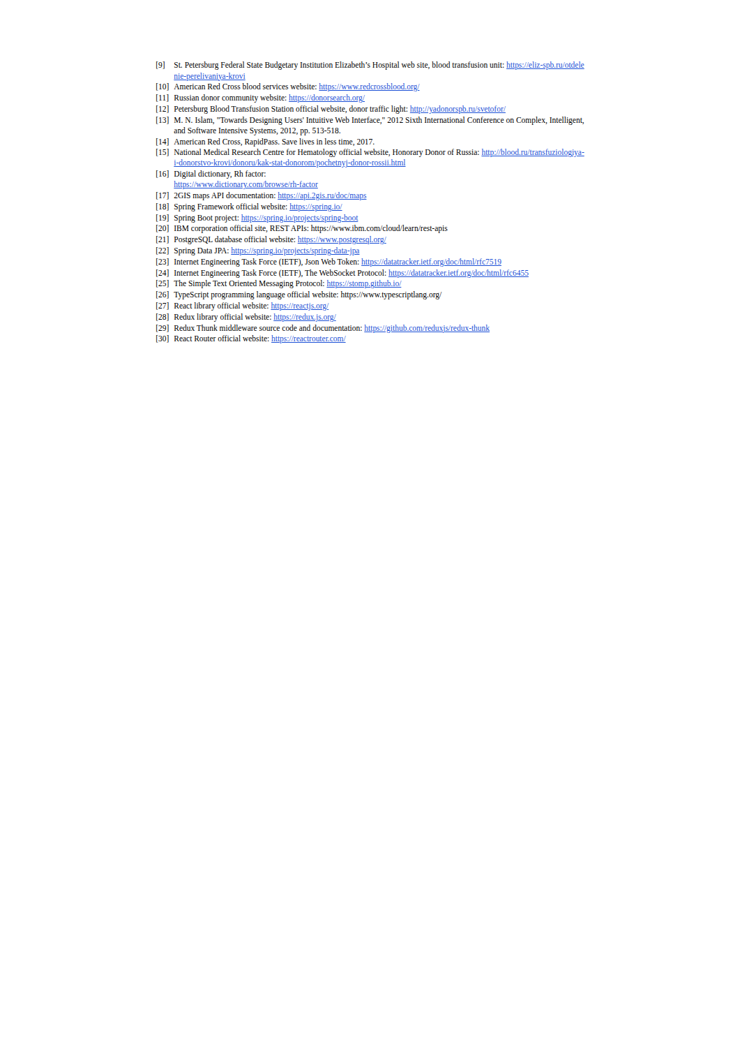[9] St. Petersburg Federal State Budgetary Institution Elizabeth’s Hospital web site, blood transfusion unit: https://eliz-spb.ru/otdelenie-perelivaniya-krovi
[10] American Red Cross blood services website: https://www.redcrossblood.org/
[11] Russian donor community website: https://donorsearch.org/
[12] Petersburg Blood Transfusion Station official website, donor traffic light: http://yadonorspb.ru/svetofor/
[13] M. N. Islam, "Towards Designing Users' Intuitive Web Interface," 2012 Sixth International Conference on Complex, Intelligent, and Software Intensive Systems, 2012, pp. 513-518.
[14] American Red Cross, RapidPass. Save lives in less time, 2017.
[15] National Medical Research Centre for Hematology official website, Honorary Donor of Russia: http://blood.ru/transfuziologiya-i-donorstvo-krovi/donoru/kak-stat-donorom/pochetnyj-donor-rossii.html
[16] Digital dictionary, Rh factor:
https://www.dictionary.com/browse/rh-factor
[17] 2GIS maps API documentation: https://api.2gis.ru/doc/maps
[18] Spring Framework official website: https://spring.io/
[19] Spring Boot project: https://spring.io/projects/spring-boot
[20] IBM corporation official site, REST APIs: https://www.ibm.com/cloud/learn/rest-apis
[21] PostgreSQL database official website: https://www.postgresql.org/
[22] Spring Data JPA: https://spring.io/projects/spring-data-jpa
[23] Internet Engineering Task Force (IETF), Json Web Token: https://datatracker.ietf.org/doc/html/rfc7519
[24] Internet Engineering Task Force (IETF), The WebSocket Protocol: https://datatracker.ietf.org/doc/html/rfc6455
[25] The Simple Text Oriented Messaging Protocol: https://stomp.github.io/
[26] TypeScript programming language official website: https://www.typescriptlang.org/
[27] React library official website: https://reactjs.org/
[28] Redux library official website: https://redux.js.org/
[29] Redux Thunk middleware source code and documentation: https://github.com/reduxjs/redux-thunk
[30] React Router official website: https://reactrouter.com/